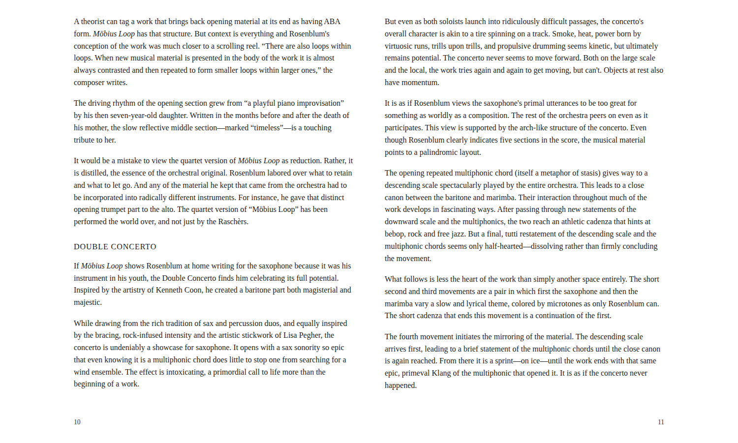A theorist can tag a work that brings back opening material at its end as having ABA form. Möbius Loop has that structure. But context is everything and Rosenblum's conception of the work was much closer to a scrolling reel. “There are also loops within loops. When new musical material is presented in the body of the work it is almost always contrasted and then repeated to form smaller loops within larger ones,” the composer writes.
The driving rhythm of the opening section grew from “a playful piano improvisation” by his then seven-year-old daughter. Written in the months before and after the death of his mother, the slow reflective middle section—marked “timeless”—is a touching tribute to her.
It would be a mistake to view the quartet version of Möbius Loop as reduction. Rather, it is distilled, the essence of the orchestral original. Rosenblum labored over what to retain and what to let go. And any of the material he kept that came from the orchestra had to be incorporated into radically different instruments. For instance, he gave that distinct opening trumpet part to the alto. The quartet version of “Möbius Loop” has been performed the world over, and not just by the Raschèrs.
Double Concerto
If Möbius Loop shows Rosenblum at home writing for the saxophone because it was his instrument in his youth, the Double Concerto finds him celebrating its full potential. Inspired by the artistry of Kenneth Coon, he created a baritone part both magisterial and majestic.
While drawing from the rich tradition of sax and percussion duos, and equally inspired by the bracing, rock-infused intensity and the artistic stickwork of Lisa Pegher, the concerto is undeniably a showcase for saxophone. It opens with a sax sonority so epic that even knowing it is a multiphonic chord does little to stop one from searching for a wind ensemble. The effect is intoxicating, a primordial call to life more than the beginning of a work.
10
But even as both soloists launch into ridiculously difficult passages, the concerto's overall character is akin to a tire spinning on a track. Smoke, heat, power born by virtuosic runs, trills upon trills, and propulsive drumming seems kinetic, but ultimately remains potential. The concerto never seems to move forward. Both on the large scale and the local, the work tries again and again to get moving, but can't. Objects at rest also have momentum.
It is as if Rosenblum views the saxophone's primal utterances to be too great for something as worldly as a composition. The rest of the orchestra peers on even as it participates. This view is supported by the arch-like structure of the concerto. Even though Rosenblum clearly indicates five sections in the score, the musical material points to a palindromic layout.
The opening repeated multiphonic chord (itself a metaphor of stasis) gives way to a descending scale spectacularly played by the entire orchestra. This leads to a close canon between the baritone and marimba. Their interaction throughout much of the work develops in fascinating ways. After passing through new statements of the downward scale and the multiphonics, the two reach an athletic cadenza that hints at bebop, rock and free jazz. But a final, tutti restatement of the descending scale and the multiphonic chords seems only half-hearted—dissolving rather than firmly concluding the movement.
What follows is less the heart of the work than simply another space entirely. The short second and third movements are a pair in which first the saxophone and then the marimba vary a slow and lyrical theme, colored by microtones as only Rosenblum can. The short cadenza that ends this movement is a continuation of the first.
The fourth movement initiates the mirroring of the material. The descending scale arrives first, leading to a brief statement of the multiphonic chords until the close canon is again reached. From there it is a sprint—on ice—until the work ends with that same epic, primeval Klang of the multiphonic that opened it. It is as if the concerto never happened.
11